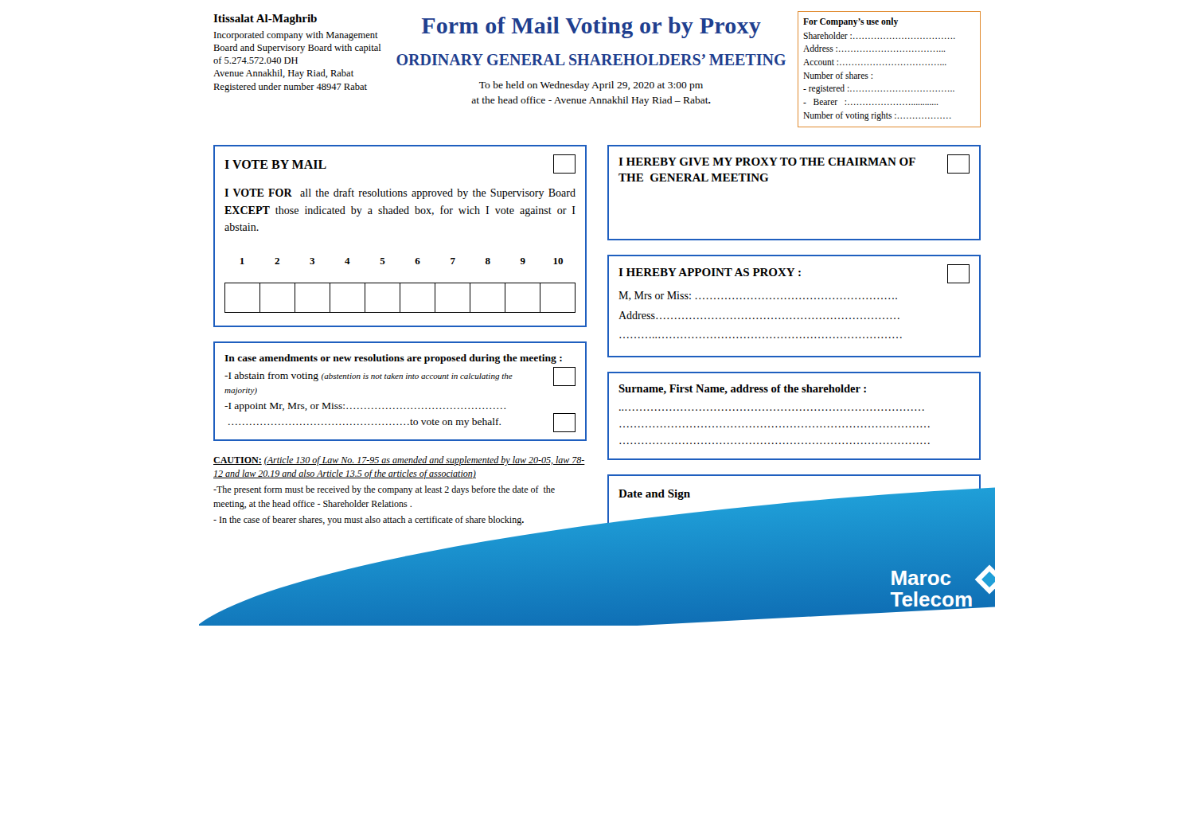Itissalat Al-Maghrib
Incorporated company with Management Board and Supervisory Board with capital of 5.274.572.040 DH
Avenue Annakhil, Hay Riad, Rabat
Registered under number 48947 Rabat
Form of Mail Voting or by Proxy
ORDINARY GENERAL SHAREHOLDERS’ MEETING
To be held on Wednesday April 29, 2020 at 3:00 pm
at the head office - Avenue Annakhil Hay Riad – Rabat.
For Company’s use only
Shareholder :…………………………….
Address :……………………………...
Account :……………………………...
Number of shares :
- registered :……………………………..
- Bearer :…………………............
Number of voting rights :………………
I VOTE BY MAIL
I VOTE FOR all the draft resolutions approved by the Supervisory Board EXCEPT those indicated by a shaded box, for wich I vote against or I abstain.
12345678910
In case amendments or new resolutions are proposed during the meeting :
-I abstain from voting (abstention is not taken into account in calculating the majority)
-I appoint Mr, Mrs, or Miss:………………………………………
……………………………………………to vote on my behalf.
CAUTION: (Article 130 of Law No. 17-95 as amended and supplemented by law 20-05, law 78-12 and law 20.19 and also Article 13.5 of the articles of association)
-The present form must be received by the company at least 2 days before the date of the meeting, at the head office - Shareholder Relations .
- In the case of bearer shares, you must also attach a certificate of share blocking.
I HEREBY GIVE MY PROXY TO THE CHAIRMAN OF THE GENERAL MEETING
I HEREBY APPOINT AS PROXY :
M, Mrs or Miss: ……………………………………………….
Address…………………………………………………………
………..…………………………………………………………
Surname, First Name, address of the shareholder :
..………………………………………………………………………
…………………………………………………………………………
…………………………………………………………………………
Date and Sign
Maroc
Telecom